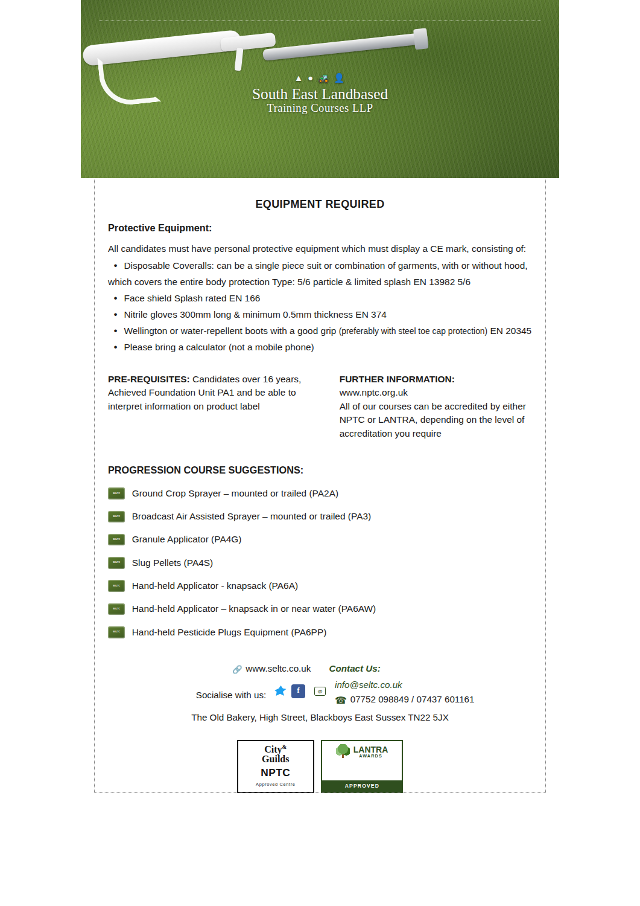▲ ● 🚜 👤
South East Landbased Training Courses LLP
EQUIPMENT REQUIRED
Protective Equipment:
All candidates must have personal protective equipment which must display a CE mark, consisting of:
Disposable Coveralls: can be a single piece suit or combination of garments, with or without hood,
which covers the entire body protection Type: 5/6 particle & limited splash EN 13982 5/6
Face shield Splash rated EN 166
Nitrile gloves 300mm long & minimum 0.5mm thickness EN 374
Wellington or water-repellent boots with a good grip (preferably with steel toe cap protection) EN 20345
Please bring a calculator (not a mobile phone)
PRE-REQUISITES: Candidates over 16 years, Achieved Foundation Unit PA1 and be able to interpret information on product label
FURTHER INFORMATION:
www.nptc.org.uk
All of our courses can be accredited by either NPTC or LANTRA, depending on the level of accreditation you require
PROGRESSION COURSE SUGGESTIONS:
Ground Crop Sprayer – mounted or trailed (PA2A)
Broadcast Air Assisted Sprayer – mounted or trailed (PA3)
Granule Applicator (PA4G)
Slug Pellets (PA4S)
Hand-held Applicator - knapsack (PA6A)
Hand-held Applicator – knapsack in or near water (PA6AW)
Hand-held Pesticide Plugs Equipment (PA6PP)
www.seltc.co.uk
Contact Us:
Socialise with us:
info@seltc.co.uk
07752 098849 / 07437 601161
The Old Bakery, High Street, Blackboys East Sussex TN22 5JX
City&
Guilds
NPTC
Approved Centre
LANTRAAWARDS
APPROVED